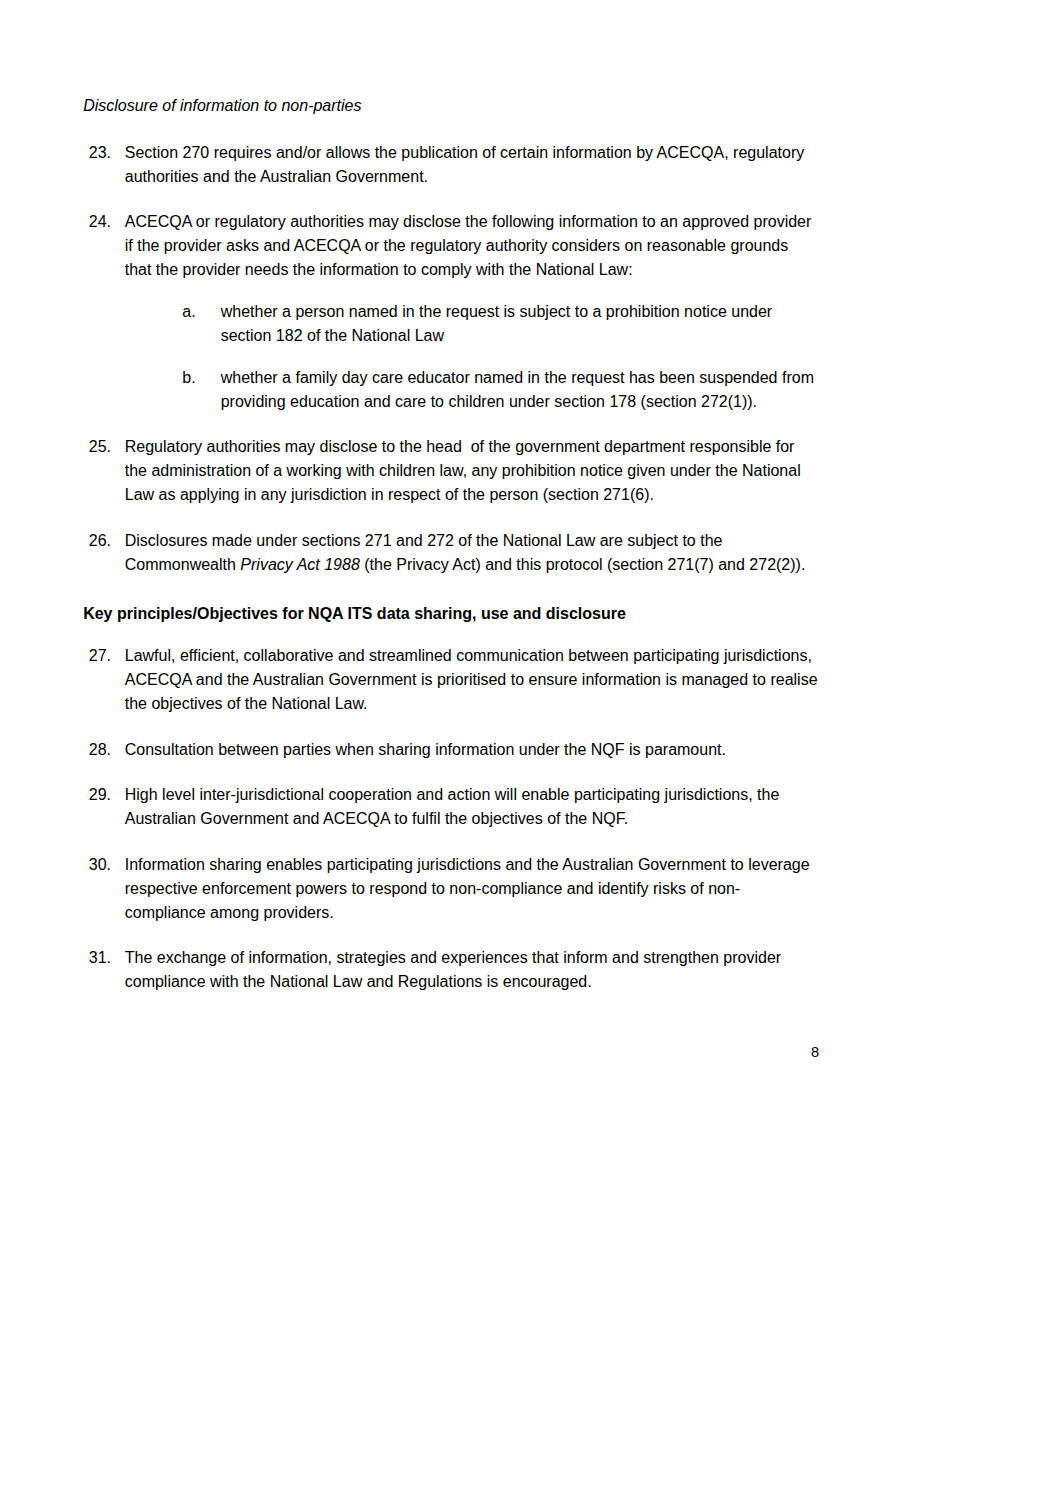Disclosure of information to non-parties
Section 270 requires and/or allows the publication of certain information by ACECQA, regulatory authorities and the Australian Government.
ACECQA or regulatory authorities may disclose the following information to an approved provider if the provider asks and ACECQA or the regulatory authority considers on reasonable grounds that the provider needs the information to comply with the National Law:
whether a person named in the request is subject to a prohibition notice under section 182 of the National Law
whether a family day care educator named in the request has been suspended from providing education and care to children under section 178 (section 272(1)).
Regulatory authorities may disclose to the head of the government department responsible for the administration of a working with children law, any prohibition notice given under the National Law as applying in any jurisdiction in respect of the person (section 271(6).
Disclosures made under sections 271 and 272 of the National Law are subject to the Commonwealth Privacy Act 1988 (the Privacy Act) and this protocol (section 271(7) and 272(2)).
Key principles/Objectives for NQA ITS data sharing, use and disclosure
Lawful, efficient, collaborative and streamlined communication between participating jurisdictions, ACECQA and the Australian Government is prioritised to ensure information is managed to realise the objectives of the National Law.
Consultation between parties when sharing information under the NQF is paramount.
High level inter-jurisdictional cooperation and action will enable participating jurisdictions, the Australian Government and ACECQA to fulfil the objectives of the NQF.
Information sharing enables participating jurisdictions and the Australian Government to leverage respective enforcement powers to respond to non-compliance and identify risks of non-compliance among providers.
The exchange of information, strategies and experiences that inform and strengthen provider compliance with the National Law and Regulations is encouraged.
8